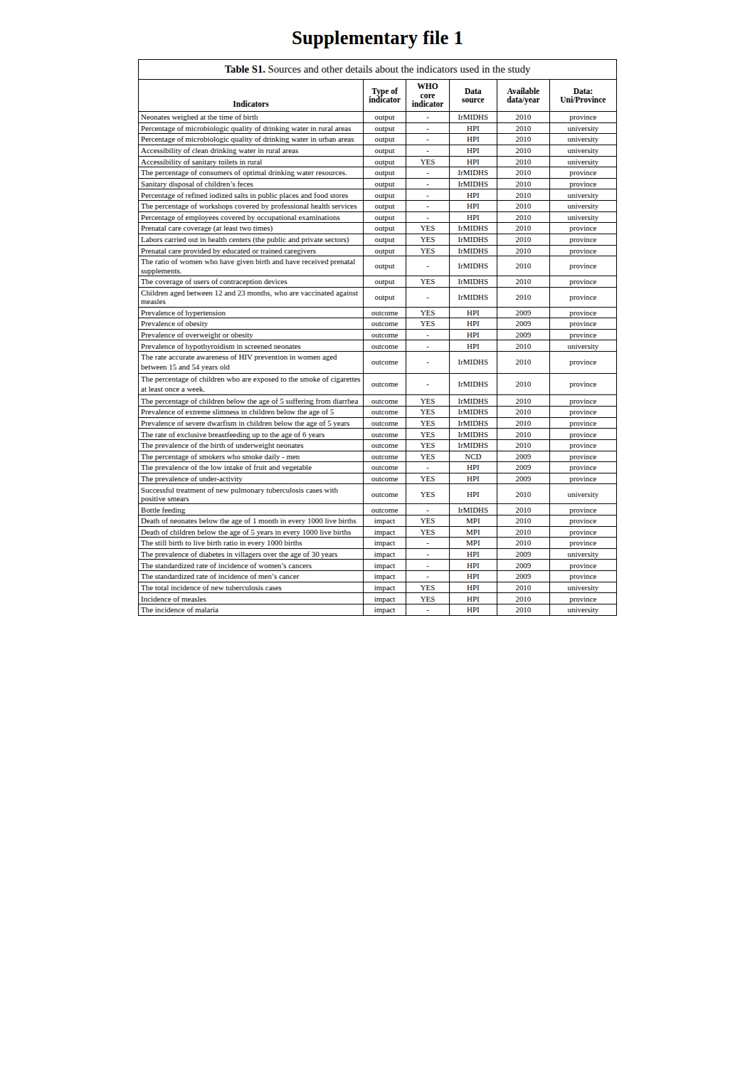Supplementary file 1
Table S1. Sources and other details about the indicators used in the study
| Indicators | Type of indicator | WHO core indicator | Data source | Available data/year | Data: Uni/Province |
| --- | --- | --- | --- | --- | --- |
| Neonates weighed at the time of birth | output | - | IrMIDHS | 2010 | province |
| Percentage of microbiologic quality of drinking water in rural areas | output | - | HPI | 2010 | university |
| Percentage of microbiologic quality of drinking water in urban areas | output | - | HPI | 2010 | university |
| Accessibility of clean drinking water in rural areas | output | - | HPI | 2010 | university |
| Accessibility of sanitary toilets in rural | output | YES | HPI | 2010 | university |
| The percentage of consumers of optimal drinking water resources. | output | - | IrMIDHS | 2010 | province |
| Sanitary disposal of children’s feces | output | - | IrMIDHS | 2010 | province |
| Percentage of refined iodized salts in public places and food stores | output | - | HPI | 2010 | university |
| The percentage of workshops covered by professional health services | output | - | HPI | 2010 | university |
| Percentage of employees covered by occupational examinations | output | - | HPI | 2010 | university |
| Prenatal care coverage (at least two times) | output | YES | IrMIDHS | 2010 | province |
| Labors carried out in health centers (the public and private sectors) | output | YES | IrMIDHS | 2010 | province |
| Prenatal care provided by educated or trained caregivers | output | YES | IrMIDHS | 2010 | province |
| The ratio of women who have given birth and have received prenatal supplements. | output | - | IrMIDHS | 2010 | province |
| The coverage of users of contraception devices | output | YES | IrMIDHS | 2010 | province |
| Children aged between 12 and 23 months, who are vaccinated against measles | output | - | IrMIDHS | 2010 | province |
| Prevalence of hypertension | outcome | YES | HPI | 2009 | province |
| Prevalence of obesity | outcome | YES | HPI | 2009 | province |
| Prevalence of overweight or obesity | outcome | - | HPI | 2009 | province |
| Prevalence of hypothyroidism in screened neonates | outcome | - | HPI | 2010 | university |
| The rate accurate awareness of HIV prevention in women aged between 15 and 54 years old | outcome | - | IrMIDHS | 2010 | province |
| The percentage of children who are exposed to the smoke of cigarettes at least once a week. | outcome | - | IrMIDHS | 2010 | province |
| The percentage of children below the age of 5 suffering from diarrhea | outcome | YES | IrMIDHS | 2010 | province |
| Prevalence of extreme slimness in children below the age of 5 | outcome | YES | IrMIDHS | 2010 | province |
| Prevalence of severe dwarfism in children below the age of 5 years | outcome | YES | IrMIDHS | 2010 | province |
| The rate of exclusive breastfeeding up to the age of 6 years | outcome | YES | IrMIDHS | 2010 | province |
| The prevalence of the birth of underweight neonates | outcome | YES | IrMIDHS | 2010 | province |
| The percentage of smokers who smoke daily - men | outcome | YES | NCD | 2009 | province |
| The prevalence of the low intake of fruit and vegetable | outcome | - | HPI | 2009 | province |
| The prevalence of under-activity | outcome | YES | HPI | 2009 | province |
| Successful treatment of new pulmonary tuberculosis cases with positive smears | outcome | YES | HPI | 2010 | university |
| Bottle feeding | outcome | - | IrMIDHS | 2010 | province |
| Death of neonates below the age of 1 month in every 1000 live births | impact | YES | MPI | 2010 | province |
| Death of children below the age of 5 years in every 1000 live births | impact | YES | MPI | 2010 | province |
| The still birth to live birth ratio in every 1000 births | impact | - | MPI | 2010 | province |
| The prevalence of diabetes in villagers over the age of 30 years | impact | - | HPI | 2009 | university |
| The standardized rate of incidence of women’s cancers | impact | - | HPI | 2009 | province |
| The standardized rate of incidence of men’s cancer | impact | - | HPI | 2009 | province |
| The total incidence of new tuberculosis cases | impact | YES | HPI | 2010 | university |
| Incidence of measles | impact | YES | HPI | 2010 | province |
| The incidence of malaria | impact | - | HPI | 2010 | university |